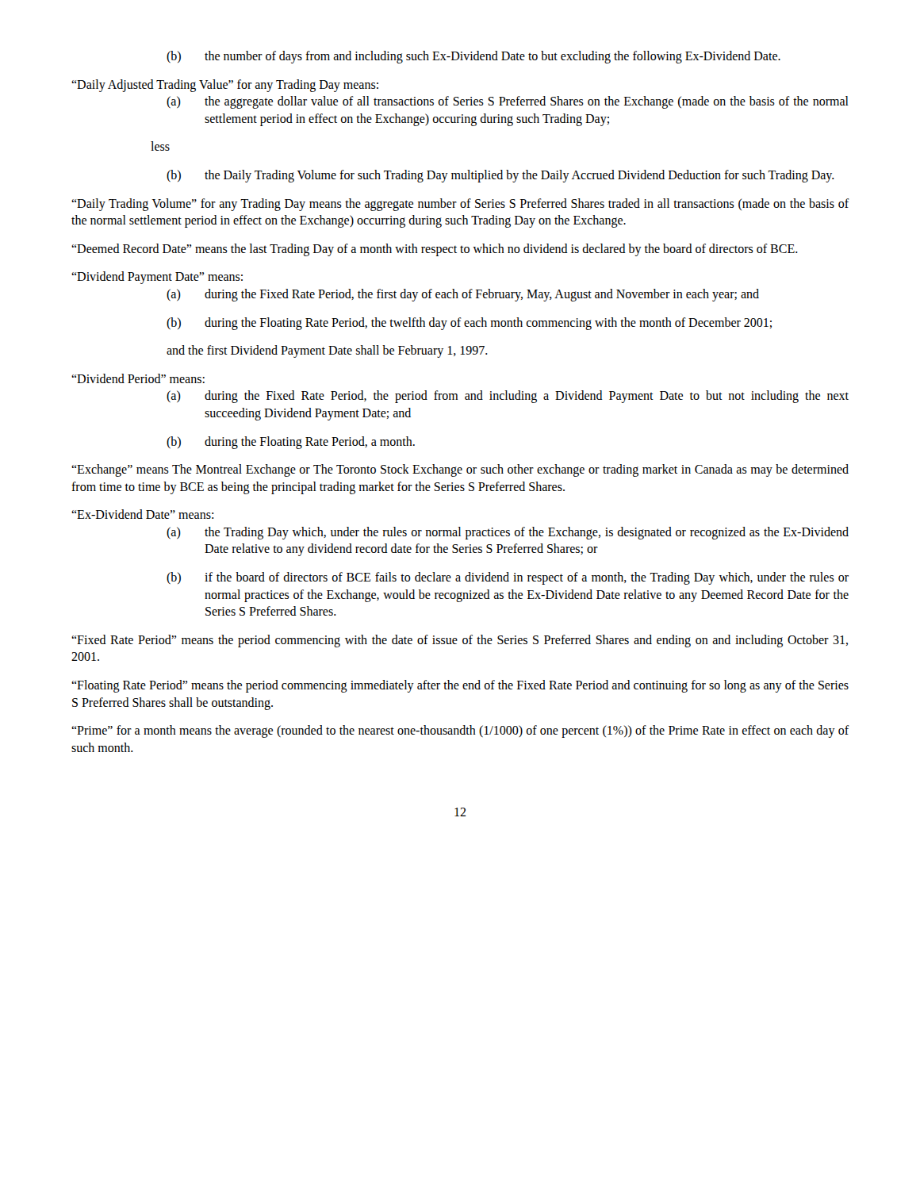(b) the number of days from and including such Ex-Dividend Date to but excluding the following Ex-Dividend Date.
“Daily Adjusted Trading Value” for any Trading Day means:
(a) the aggregate dollar value of all transactions of Series S Preferred Shares on the Exchange (made on the basis of the normal settlement period in effect on the Exchange) occuring during such Trading Day;
less
(b) the Daily Trading Volume for such Trading Day multiplied by the Daily Accrued Dividend Deduction for such Trading Day.
“Daily Trading Volume” for any Trading Day means the aggregate number of Series S Preferred Shares traded in all transactions (made on the basis of the normal settlement period in effect on the Exchange) occurring during such Trading Day on the Exchange.
“Deemed Record Date” means the last Trading Day of a month with respect to which no dividend is declared by the board of directors of BCE.
“Dividend Payment Date” means:
(a) during the Fixed Rate Period, the first day of each of February, May, August and November in each year; and
(b) during the Floating Rate Period, the twelfth day of each month commencing with the month of December 2001;
and the first Dividend Payment Date shall be February 1, 1997.
“Dividend Period” means:
(a) during the Fixed Rate Period, the period from and including a Dividend Payment Date to but not including the next succeeding Dividend Payment Date; and
(b) during the Floating Rate Period, a month.
“Exchange” means The Montreal Exchange or The Toronto Stock Exchange or such other exchange or trading market in Canada as may be determined from time to time by BCE as being the principal trading market for the Series S Preferred Shares.
“Ex-Dividend Date” means:
(a) the Trading Day which, under the rules or normal practices of the Exchange, is designated or recognized as the Ex-Dividend Date relative to any dividend record date for the Series S Preferred Shares; or
(b) if the board of directors of BCE fails to declare a dividend in respect of a month, the Trading Day which, under the rules or normal practices of the Exchange, would be recognized as the Ex-Dividend Date relative to any Deemed Record Date for the Series S Preferred Shares.
“Fixed Rate Period” means the period commencing with the date of issue of the Series S Preferred Shares and ending on and including October 31, 2001.
“Floating Rate Period” means the period commencing immediately after the end of the Fixed Rate Period and continuing for so long as any of the Series S Preferred Shares shall be outstanding.
“Prime” for a month means the average (rounded to the nearest one-thousandth (1/1000) of one percent (1%)) of the Prime Rate in effect on each day of such month.
12